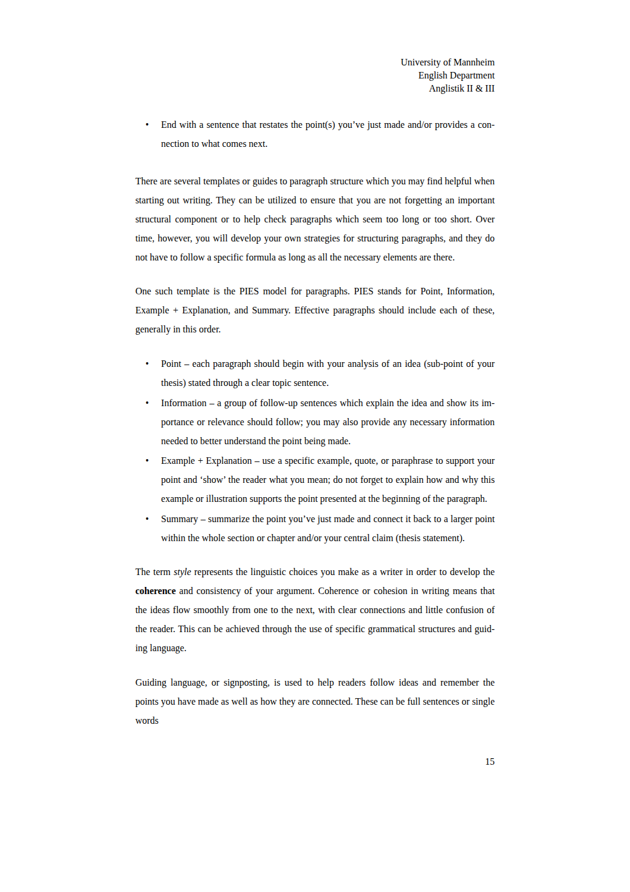University of Mannheim
English Department
Anglistik II & III
End with a sentence that restates the point(s) you’ve just made and/or provides a connection to what comes next.
There are several templates or guides to paragraph structure which you may find helpful when starting out writing. They can be utilized to ensure that you are not forgetting an important structural component or to help check paragraphs which seem too long or too short. Over time, however, you will develop your own strategies for structuring paragraphs, and they do not have to follow a specific formula as long as all the necessary elements are there.
One such template is the PIES model for paragraphs. PIES stands for Point, Information, Example + Explanation, and Summary. Effective paragraphs should include each of these, generally in this order.
Point – each paragraph should begin with your analysis of an idea (sub-point of your thesis) stated through a clear topic sentence.
Information – a group of follow-up sentences which explain the idea and show its importance or relevance should follow; you may also provide any necessary information needed to better understand the point being made.
Example + Explanation – use a specific example, quote, or paraphrase to support your point and ‘show’ the reader what you mean; do not forget to explain how and why this example or illustration supports the point presented at the beginning of the paragraph.
Summary – summarize the point you’ve just made and connect it back to a larger point within the whole section or chapter and/or your central claim (thesis statement).
The term style represents the linguistic choices you make as a writer in order to develop the coherence and consistency of your argument. Coherence or cohesion in writing means that the ideas flow smoothly from one to the next, with clear connections and little confusion of the reader. This can be achieved through the use of specific grammatical structures and guiding language.
Guiding language, or signposting, is used to help readers follow ideas and remember the points you have made as well as how they are connected. These can be full sentences or single words
15